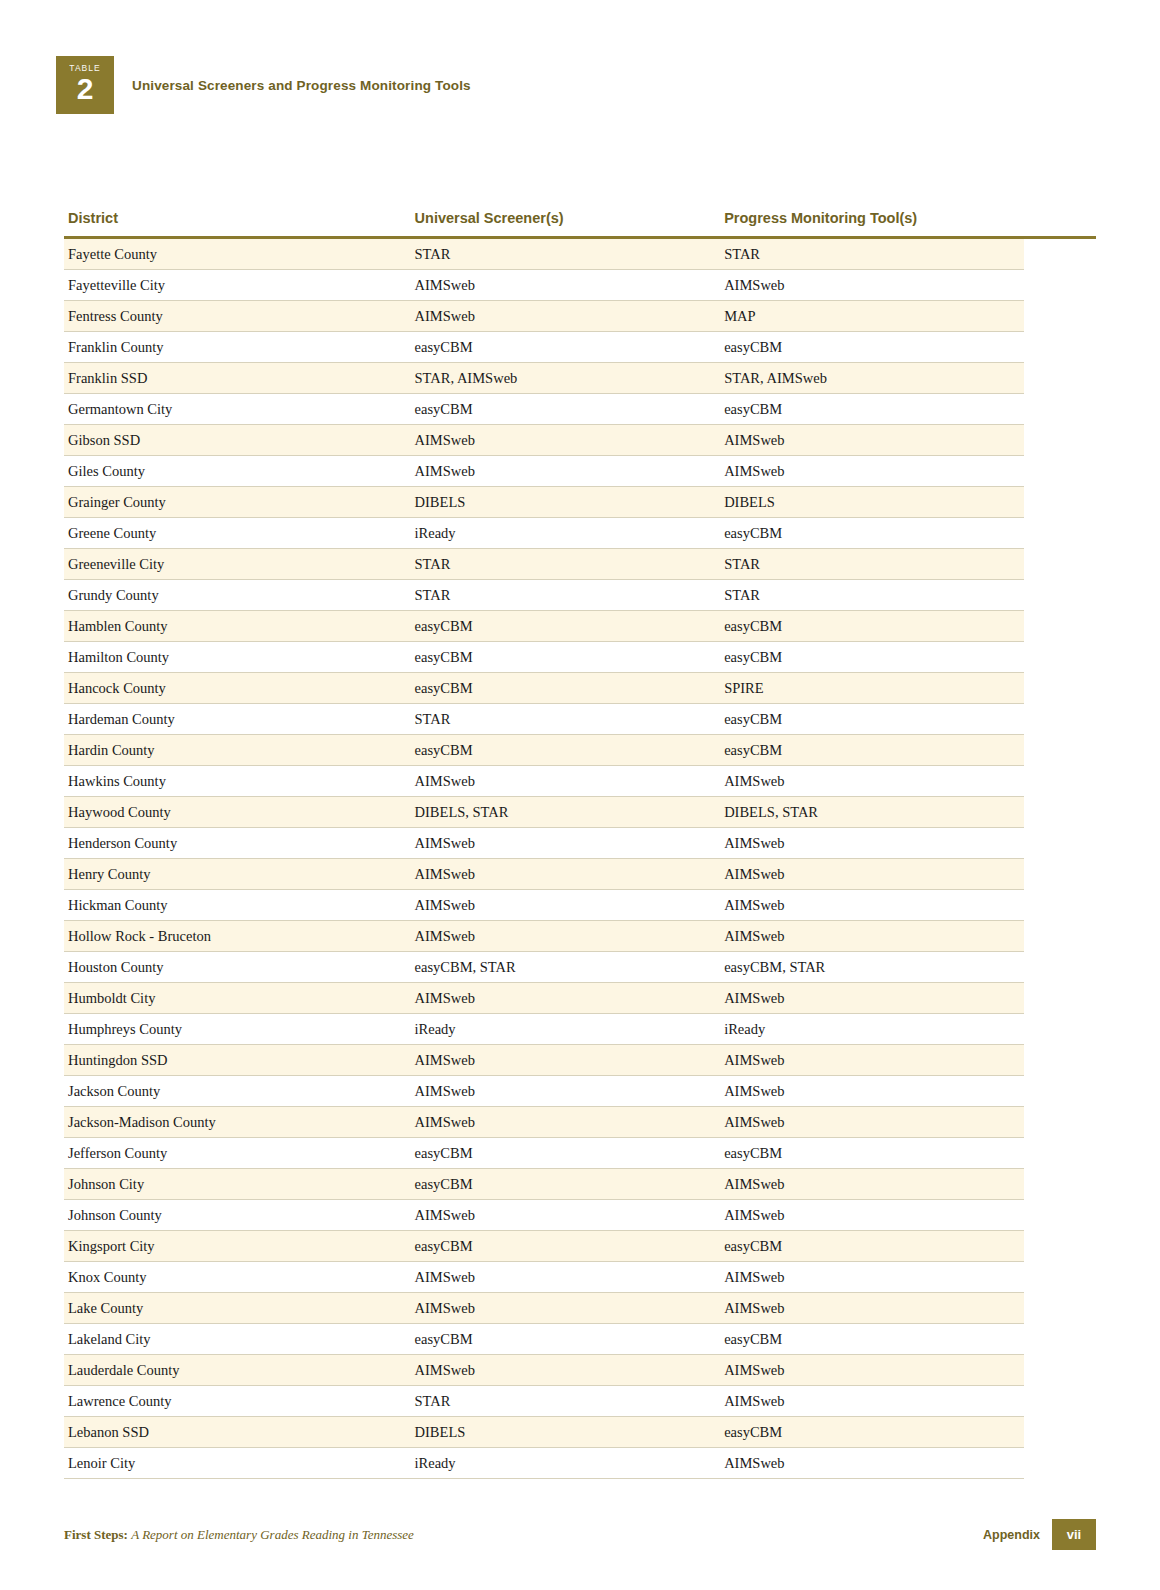Table 2
Universal Screeners and Progress Monitoring Tools
| District | Universal Screener(s) | Progress Monitoring Tool(s) | |
| --- | --- | --- | --- |
| Fayette County | STAR | STAR | |
| Fayetteville City | AIMSweb | AIMSweb | |
| Fentress County | AIMSweb | MAP | |
| Franklin County | easyCBM | easyCBM | |
| Franklin SSD | STAR, AIMSweb | STAR, AIMSweb | |
| Germantown City | easyCBM | easyCBM | |
| Gibson SSD | AIMSweb | AIMSweb | |
| Giles County | AIMSweb | AIMSweb | |
| Grainger County | DIBELS | DIBELS | |
| Greene County | iReady | easyCBM | |
| Greeneville City | STAR | STAR | |
| Grundy County | STAR | STAR | |
| Hamblen County | easyCBM | easyCBM | |
| Hamilton County | easyCBM | easyCBM | |
| Hancock County | easyCBM | SPIRE | |
| Hardeman County | STAR | easyCBM | |
| Hardin County | easyCBM | easyCBM | |
| Hawkins County | AIMSweb | AIMSweb | |
| Haywood County | DIBELS, STAR | DIBELS, STAR | |
| Henderson County | AIMSweb | AIMSweb | |
| Henry County | AIMSweb | AIMSweb | |
| Hickman County | AIMSweb | AIMSweb | |
| Hollow Rock - Bruceton | AIMSweb | AIMSweb | |
| Houston County | easyCBM, STAR | easyCBM, STAR | |
| Humboldt City | AIMSweb | AIMSweb | |
| Humphreys County | iReady | iReady | |
| Huntingdon SSD | AIMSweb | AIMSweb | |
| Jackson County | AIMSweb | AIMSweb | |
| Jackson-Madison County | AIMSweb | AIMSweb | |
| Jefferson County | easyCBM | easyCBM | |
| Johnson City | easyCBM | AIMSweb | |
| Johnson County | AIMSweb | AIMSweb | |
| Kingsport City | easyCBM | easyCBM | |
| Knox County | AIMSweb | AIMSweb | |
| Lake County | AIMSweb | AIMSweb | |
| Lakeland City | easyCBM | easyCBM | |
| Lauderdale County | AIMSweb | AIMSweb | |
| Lawrence County | STAR | AIMSweb | |
| Lebanon SSD | DIBELS | easyCBM | |
| Lenoir City | iReady | AIMSweb | |
First Steps: A Report on Elementary Grades Reading in Tennessee
Appendix vii